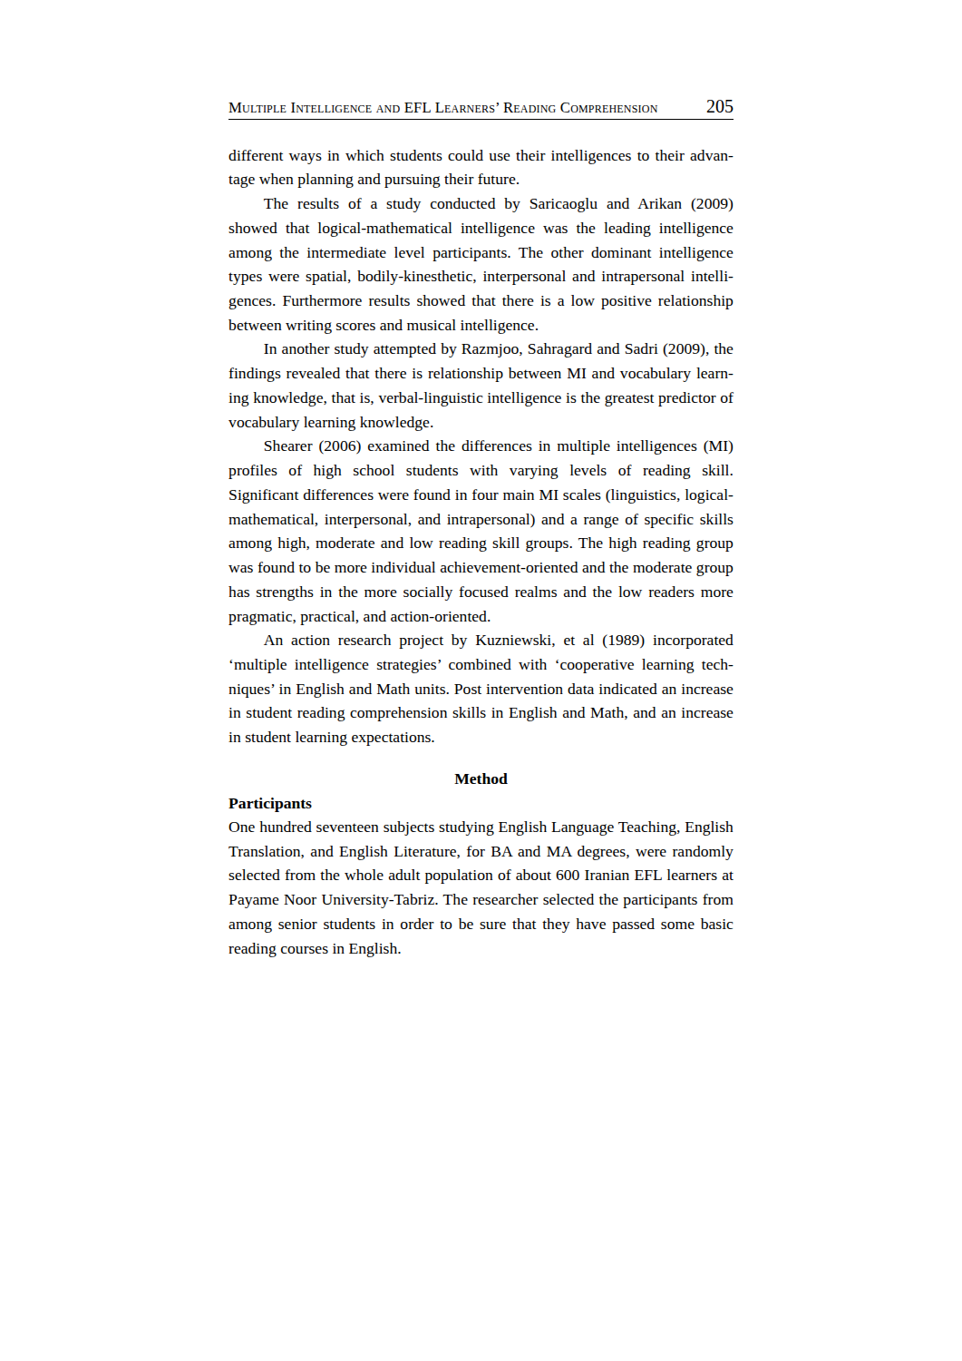Multiple Intelligence and EFL Learners’ Reading Comprehension 205
different ways in which students could use their intelligences to their advantage when planning and pursuing their future.
The results of a study conducted by Saricaoglu and Arikan (2009) showed that logical-mathematical intelligence was the leading intelligence among the intermediate level participants. The other dominant intelligence types were spatial, bodily-kinesthetic, interpersonal and intrapersonal intelligences. Furthermore results showed that there is a low positive relationship between writing scores and musical intelligence.
In another study attempted by Razmjoo, Sahragard and Sadri (2009), the findings revealed that there is relationship between MI and vocabulary learning knowledge, that is, verbal-linguistic intelligence is the greatest predictor of vocabulary learning knowledge.
Shearer (2006) examined the differences in multiple intelligences (MI) profiles of high school students with varying levels of reading skill. Significant differences were found in four main MI scales (linguistics, logical-mathematical, interpersonal, and intrapersonal) and a range of specific skills among high, moderate and low reading skill groups. The high reading group was found to be more individual achievement-oriented and the moderate group has strengths in the more socially focused realms and the low readers more pragmatic, practical, and action-oriented.
An action research project by Kuzniewski, et al (1989) incorporated ‘multiple intelligence strategies’ combined with ‘cooperative learning techniques’ in English and Math units. Post intervention data indicated an increase in student reading comprehension skills in English and Math, and an increase in student learning expectations.
Method
Participants
One hundred seventeen subjects studying English Language Teaching, English Translation, and English Literature, for BA and MA degrees, were randomly selected from the whole adult population of about 600 Iranian EFL learners at Payame Noor University-Tabriz. The researcher selected the participants from among senior students in order to be sure that they have passed some basic reading courses in English.